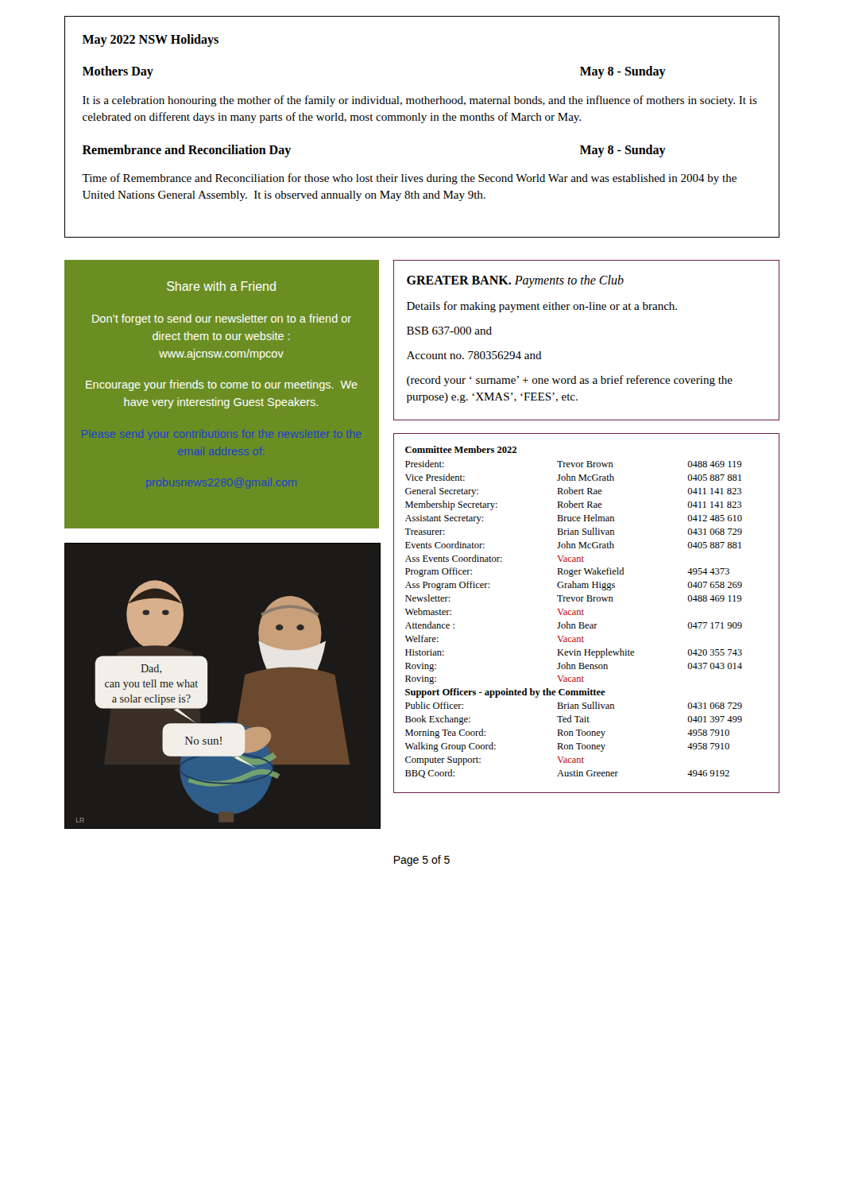May 2022 NSW Holidays
Mothers Day May 8 - Sunday
It is a celebration honouring the mother of the family or individual, motherhood, maternal bonds, and the influence of mothers in society. It is celebrated on different days in many parts of the world, most commonly in the months of March or May.
Remembrance and Reconciliation Day May 8 - Sunday
Time of Remembrance and Reconciliation for those who lost their lives during the Second World War and was established in 2004 by the United Nations General Assembly. It is observed annually on May 8th and May 9th.
Share with a Friend
Don’t forget to send our newsletter on to a friend or direct them to our website :
www.ajcnsw.com/mpcov
Encourage your friends to come to our meetings. We have very interesting Guest Speakers.
Please send your contributions for the newsletter to the email address of:
probusnews2280@gmail.com
Dad, can you tell me what a solar eclipse is? No sun! LR
GREATER BANK. Payments to the Club
Details for making payment either on-line or at a branch.
BSB 637-000 and
Account no. 780356294 and
(record your ‘ surname’ + one word as a brief reference covering the purpose) e.g. ‘XMAS’, ‘FEES’, etc.
Committee Members 2022
| President: | Trevor Brown | 0488 469 119 |
| Vice President: | John McGrath | 0405 887 881 |
| General Secretary: | Robert Rae | 0411 141 823 |
| Membership Secretary: | Robert Rae | 0411 141 823 |
| Assistant Secretary: | Bruce Helman | 0412 485 610 |
| Treasurer: | Brian Sullivan | 0431 068 729 |
| Events Coordinator: | John McGrath | 0405 887 881 |
| Ass Events Coordinator: | Vacant | |
| Program Officer: | Roger Wakefield | 4954 4373 |
| Ass Program Officer: | Graham Higgs | 0407 658 269 |
| Newsletter: | Trevor Brown | 0488 469 119 |
| Webmaster: | Vacant | |
| Attendance : | John Bear | 0477 171 909 |
| Welfare: | Vacant | |
| Historian: | Kevin Hepplewhite | 0420 355 743 |
| Roving: | John Benson | 0437 043 014 |
| Roving: | Vacant | |
| Support Officers - appointed by the Committee |
| Public Officer: | Brian Sullivan | 0431 068 729 |
| Book Exchange: | Ted Tait | 0401 397 499 |
| Morning Tea Coord: | Ron Tooney | 4958 7910 |
| Walking Group Coord: | Ron Tooney | 4958 7910 |
| Computer Support: | Vacant | |
| BBQ Coord: | Austin Greener | 4946 9192 |
Page 5 of 5